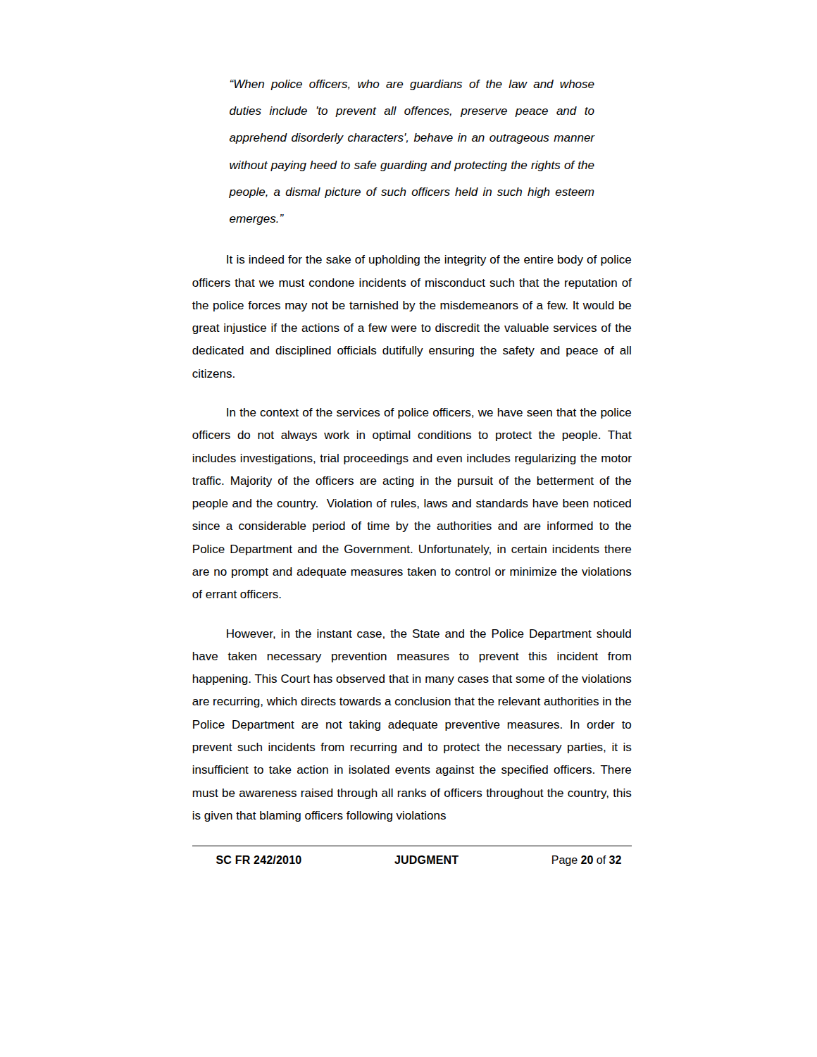“When police officers, who are guardians of the law and whose duties include 'to prevent all offences, preserve peace and to apprehend disorderly characters', behave in an outrageous manner without paying heed to safe guarding and protecting the rights of the people, a dismal picture of such officers held in such high esteem emerges.”
It is indeed for the sake of upholding the integrity of the entire body of police officers that we must condone incidents of misconduct such that the reputation of the police forces may not be tarnished by the misdemeanors of a few. It would be great injustice if the actions of a few were to discredit the valuable services of the dedicated and disciplined officials dutifully ensuring the safety and peace of all citizens.
In the context of the services of police officers, we have seen that the police officers do not always work in optimal conditions to protect the people. That includes investigations, trial proceedings and even includes regularizing the motor traffic. Majority of the officers are acting in the pursuit of the betterment of the people and the country. Violation of rules, laws and standards have been noticed since a considerable period of time by the authorities and are informed to the Police Department and the Government. Unfortunately, in certain incidents there are no prompt and adequate measures taken to control or minimize the violations of errant officers.
However, in the instant case, the State and the Police Department should have taken necessary prevention measures to prevent this incident from happening. This Court has observed that in many cases that some of the violations are recurring, which directs towards a conclusion that the relevant authorities in the Police Department are not taking adequate preventive measures. In order to prevent such incidents from recurring and to protect the necessary parties, it is insufficient to take action in isolated events against the specified officers. There must be awareness raised through all ranks of officers throughout the country, this is given that blaming officers following violations
SC FR 242/2010 JUDGMENT Page 20 of 32